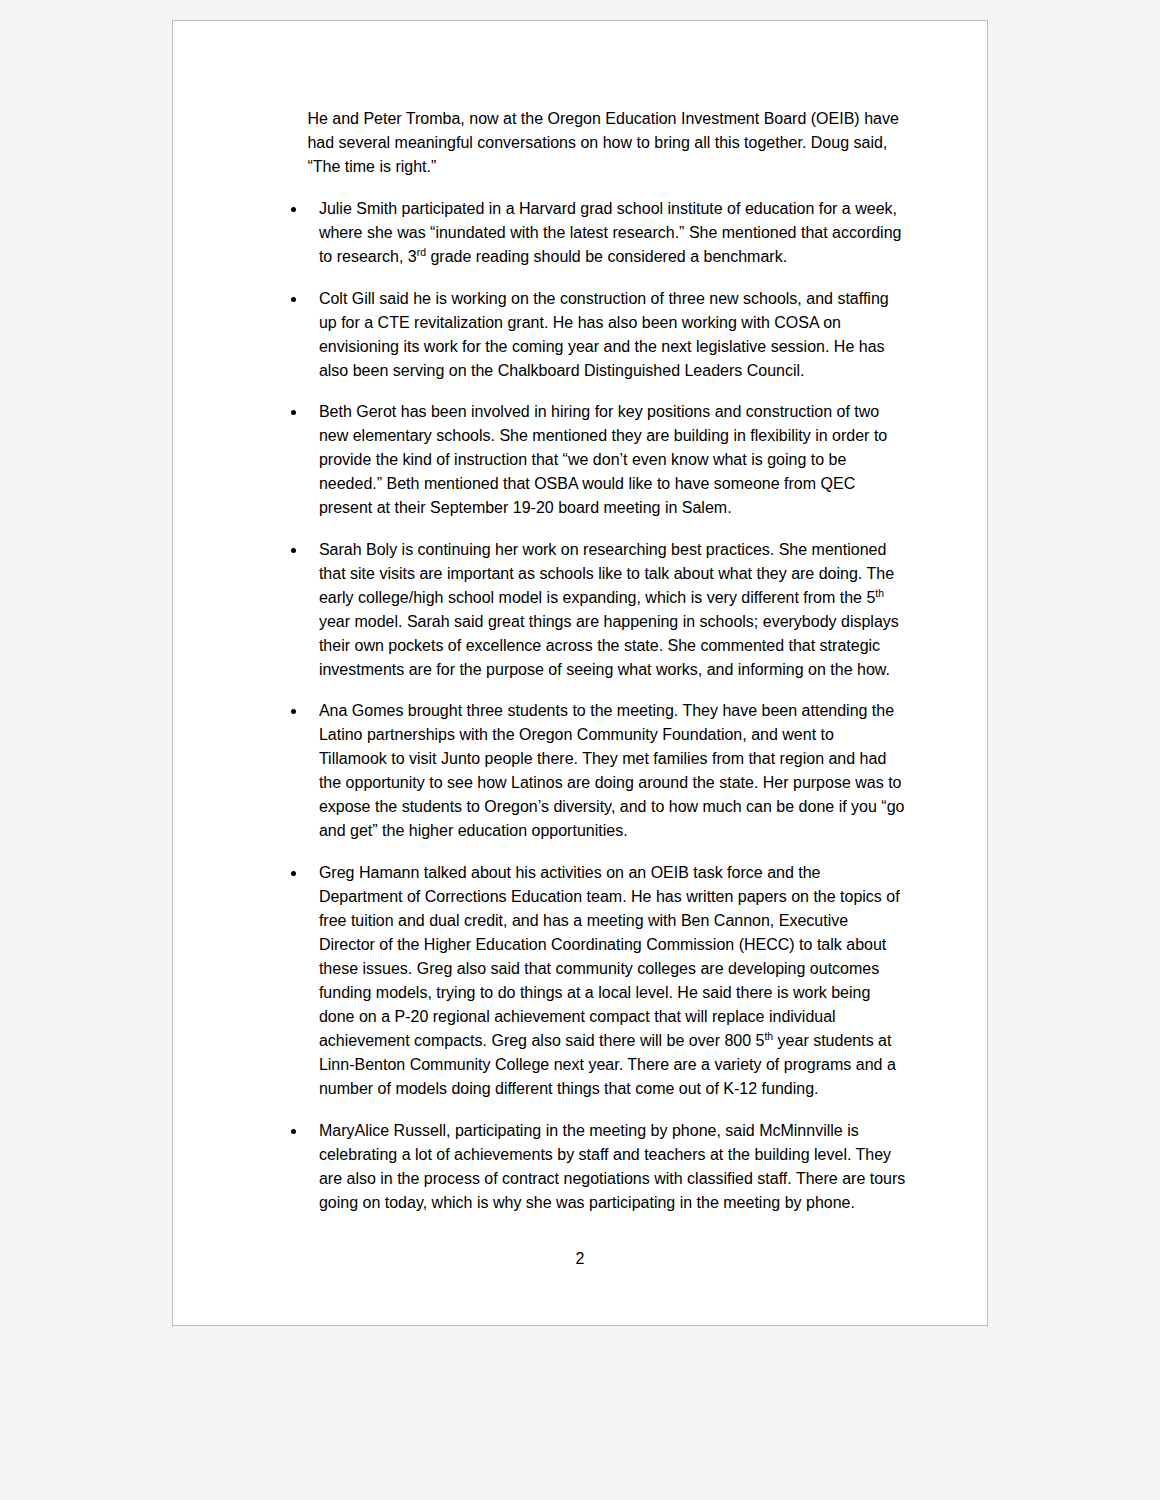He and Peter Tromba, now at the Oregon Education Investment Board (OEIB) have had several meaningful conversations on how to bring all this together. Doug said, “The time is right.”
Julie Smith participated in a Harvard grad school institute of education for a week, where she was “inundated with the latest research.” She mentioned that according to research, 3rd grade reading should be considered a benchmark.
Colt Gill said he is working on the construction of three new schools, and staffing up for a CTE revitalization grant. He has also been working with COSA on envisioning its work for the coming year and the next legislative session. He has also been serving on the Chalkboard Distinguished Leaders Council.
Beth Gerot has been involved in hiring for key positions and construction of two new elementary schools. She mentioned they are building in flexibility in order to provide the kind of instruction that “we don’t even know what is going to be needed.” Beth mentioned that OSBA would like to have someone from QEC present at their September 19-20 board meeting in Salem.
Sarah Boly is continuing her work on researching best practices. She mentioned that site visits are important as schools like to talk about what they are doing. The early college/high school model is expanding, which is very different from the 5th year model. Sarah said great things are happening in schools; everybody displays their own pockets of excellence across the state. She commented that strategic investments are for the purpose of seeing what works, and informing on the how.
Ana Gomes brought three students to the meeting. They have been attending the Latino partnerships with the Oregon Community Foundation, and went to Tillamook to visit Junto people there. They met families from that region and had the opportunity to see how Latinos are doing around the state. Her purpose was to expose the students to Oregon’s diversity, and to how much can be done if you “go and get” the higher education opportunities.
Greg Hamann talked about his activities on an OEIB task force and the Department of Corrections Education team. He has written papers on the topics of free tuition and dual credit, and has a meeting with Ben Cannon, Executive Director of the Higher Education Coordinating Commission (HECC) to talk about these issues. Greg also said that community colleges are developing outcomes funding models, trying to do things at a local level. He said there is work being done on a P-20 regional achievement compact that will replace individual achievement compacts. Greg also said there will be over 800 5th year students at Linn-Benton Community College next year. There are a variety of programs and a number of models doing different things that come out of K-12 funding.
MaryAlice Russell, participating in the meeting by phone, said McMinnville is celebrating a lot of achievements by staff and teachers at the building level. They are also in the process of contract negotiations with classified staff. There are tours going on today, which is why she was participating in the meeting by phone.
2